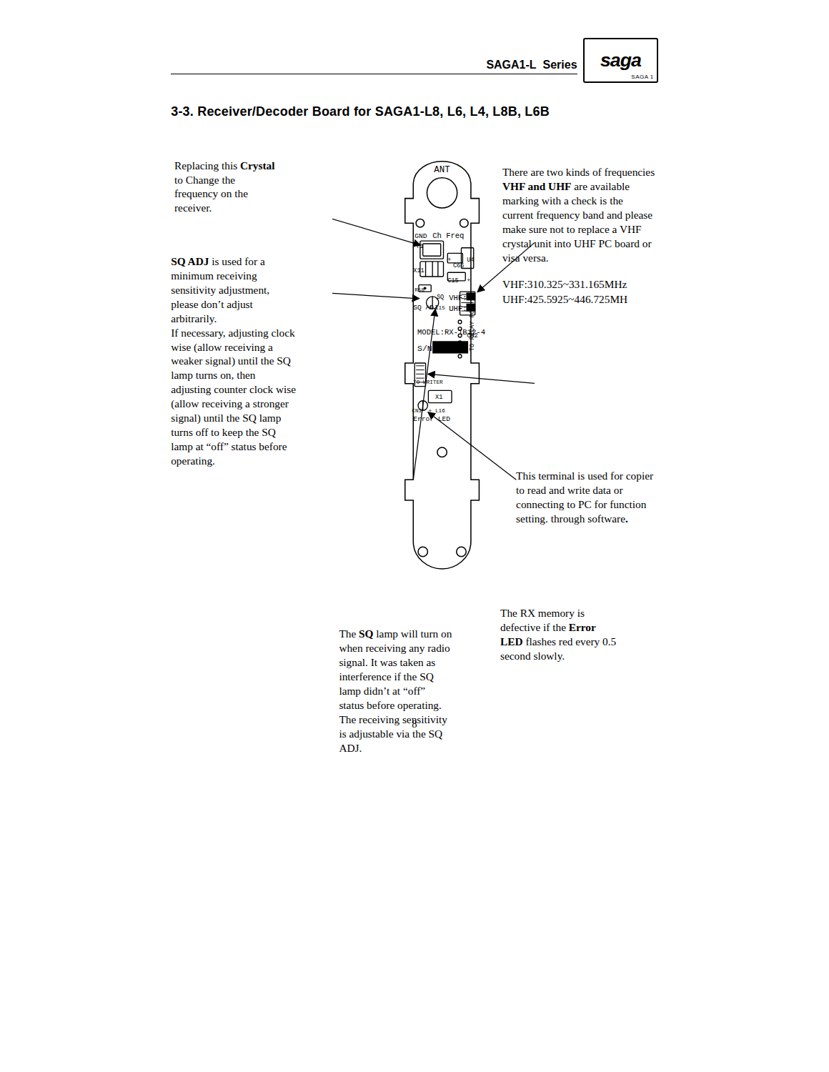SAGA1-L Series
saga SAGA 1
3-3. Receiver/Decoder Board for SAGA1-L8, L6, L4, L8B, L6B
Replacing this Crystal to Change the frequency on the receiver.
SQ ADJ is used for a minimum receiving sensitivity adjustment, please don’t adjust arbitrarily.
If necessary, adjusting clock wise (allow receiving a weaker signal) until the SQ lamp turns on, then adjusting counter clock wise (allow receiving a stronger signal) until the SQ lamp turns off to keep the SQ lamp at “off” status before operating.
There are two kinds of frequencies VHF and UHF are available marking with a check is the current frequency band and please make sure not to replace a VHF crystal unit into UHF PC board or visa versa.
VHF:310.325~331.165MHz
UHF:425.5925~446.725MH
This terminal is used for copier to read and write data or connecting to PC for function setting. through software.
The RX memory is defective if the Error LED flashes red every 0.5 second slowly.
The SQ lamp will turn on when receiving any radio signal. It was taken as interference if the SQ lamp didn’t at “off” status before operating.
The receiving sensitivity is adjustable via the SQ ADJ.
ANT GND Ch Freq Y1 X11 R58 SQ ADJ SQ L15 + VHF: UHF: C66 U4 + C15 + MODEL:RX-1B12-4 S/N: CN2 TO WRITER X1 CN1 + L16 Error LED TO RELAY PCB
8